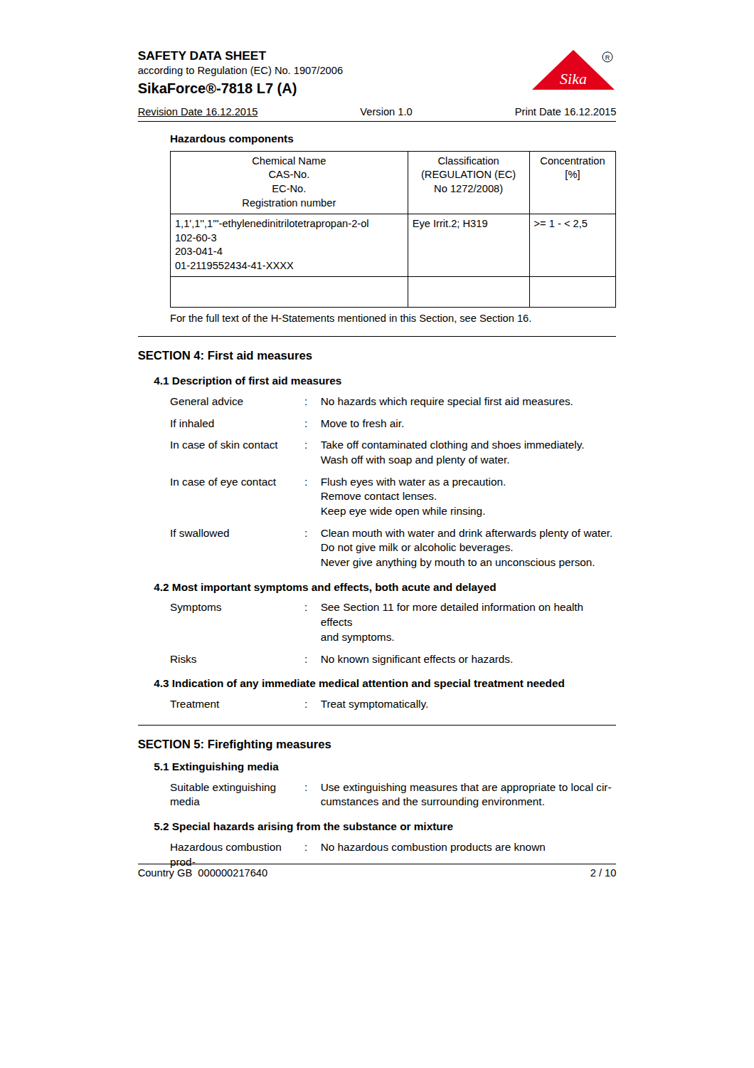SAFETY DATA SHEET
according to Regulation (EC) No. 1907/2006
SikaForce®-7818 L7 (A)
Sika R
Revision Date 16.12.2015
Version 1.0
Print Date 16.12.2015
Hazardous components
| Chemical Name CAS-No. EC-No. Registration number | Classification (REGULATION (EC) No 1272/2008) | Concentration [%] |
| --- | --- | --- |
| 1,1',1'',1'''-ethylenedinitrilotetrapropan-2-ol 102-60-3 203-041-4 01-2119552434-41-XXXX | Eye Irrit.2; H319 | >= 1 - < 2,5 |
For the full text of the H-Statements mentioned in this Section, see Section 16.
SECTION 4: First aid measures
4.1 Description of first aid measures
General advice
:
No hazards which require special first aid measures.
If inhaled
:
Move to fresh air.
In case of skin contact
:
Take off contaminated clothing and shoes immediately.
Wash off with soap and plenty of water.
In case of eye contact
:
Flush eyes with water as a precaution.
Remove contact lenses.
Keep eye wide open while rinsing.
If swallowed
:
Clean mouth with water and drink afterwards plenty of water.
Do not give milk or alcoholic beverages.
Never give anything by mouth to an unconscious person.
4.2 Most important symptoms and effects, both acute and delayed
Symptoms
:
See Section 11 for more detailed information on health effects
and symptoms.
Risks
:
No known significant effects or hazards.
4.3 Indication of any immediate medical attention and special treatment needed
Treatment
:
Treat symptomatically.
SECTION 5: Firefighting measures
5.1 Extinguishing media
Suitable extinguishing media
:
Use extinguishing measures that are appropriate to local cir-
cumstances and the surrounding environment.
5.2 Special hazards arising from the substance or mixture
Hazardous combustion prod-
:
No hazardous combustion products are known
Country GB 000000217640
2 / 10